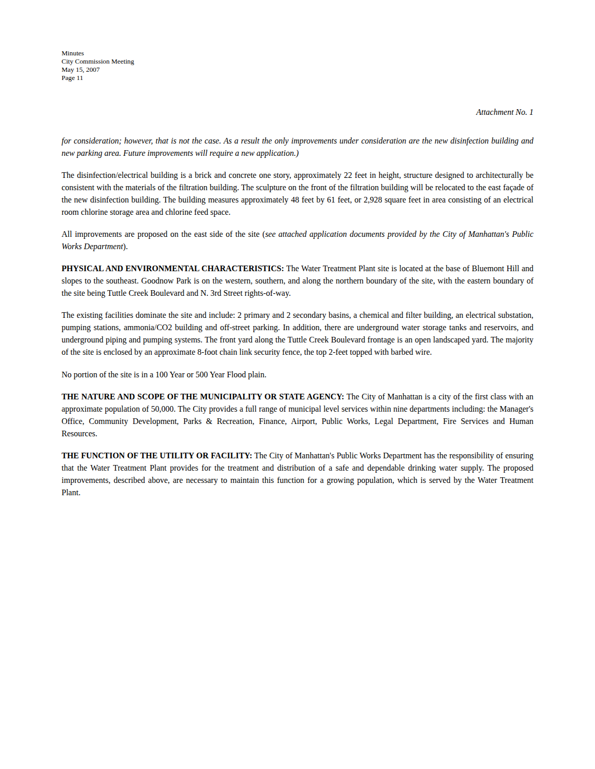Minutes
City Commission Meeting
May 15, 2007
Page 11
Attachment No. 1
for consideration; however, that is not the case. As a result the only improvements under consideration are the new disinfection building and new parking area. Future improvements will require a new application.)
The disinfection/electrical building is a brick and concrete one story, approximately 22 feet in height, structure designed to architecturally be consistent with the materials of the filtration building. The sculpture on the front of the filtration building will be relocated to the east façade of the new disinfection building. The building measures approximately 48 feet by 61 feet, or 2,928 square feet in area consisting of an electrical room chlorine storage area and chlorine feed space.
All improvements are proposed on the east side of the site (see attached application documents provided by the City of Manhattan's Public Works Department).
PHYSICAL AND ENVIRONMENTAL CHARACTERISTICS: The Water Treatment Plant site is located at the base of Bluemont Hill and slopes to the southeast. Goodnow Park is on the western, southern, and along the northern boundary of the site, with the eastern boundary of the site being Tuttle Creek Boulevard and N. 3rd Street rights-of-way.
The existing facilities dominate the site and include: 2 primary and 2 secondary basins, a chemical and filter building, an electrical substation, pumping stations, ammonia/CO2 building and off-street parking. In addition, there are underground water storage tanks and reservoirs, and underground piping and pumping systems. The front yard along the Tuttle Creek Boulevard frontage is an open landscaped yard. The majority of the site is enclosed by an approximate 8-foot chain link security fence, the top 2-feet topped with barbed wire.
No portion of the site is in a 100 Year or 500 Year Flood plain.
THE NATURE AND SCOPE OF THE MUNICIPALITY OR STATE AGENCY: The City of Manhattan is a city of the first class with an approximate population of 50,000. The City provides a full range of municipal level services within nine departments including: the Manager's Office, Community Development, Parks & Recreation, Finance, Airport, Public Works, Legal Department, Fire Services and Human Resources.
THE FUNCTION OF THE UTILITY OR FACILITY: The City of Manhattan's Public Works Department has the responsibility of ensuring that the Water Treatment Plant provides for the treatment and distribution of a safe and dependable drinking water supply. The proposed improvements, described above, are necessary to maintain this function for a growing population, which is served by the Water Treatment Plant.